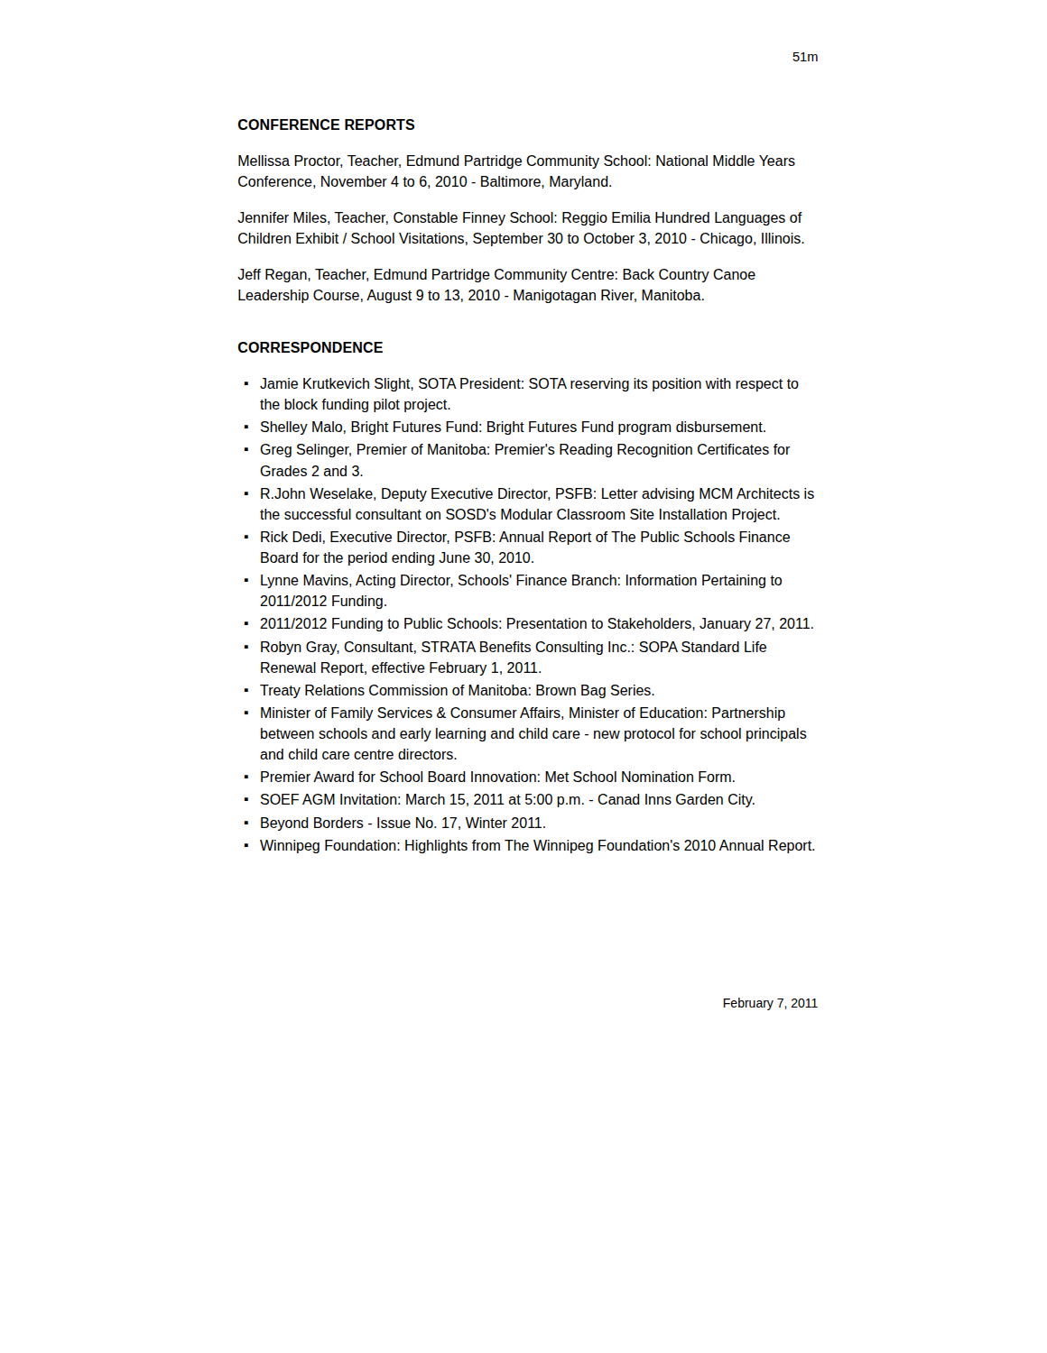51m
CONFERENCE REPORTS
Mellissa Proctor, Teacher, Edmund Partridge Community School: National Middle Years Conference, November 4 to 6, 2010 - Baltimore, Maryland.
Jennifer Miles, Teacher, Constable Finney School: Reggio Emilia Hundred Languages of Children Exhibit / School Visitations, September 30 to October 3, 2010 - Chicago, Illinois.
Jeff Regan, Teacher, Edmund Partridge Community Centre: Back Country Canoe Leadership Course, August 9 to 13, 2010 - Manigotagan River, Manitoba.
CORRESPONDENCE
Jamie Krutkevich Slight, SOTA President: SOTA reserving its position with respect to the block funding pilot project.
Shelley Malo, Bright Futures Fund: Bright Futures Fund program disbursement.
Greg Selinger, Premier of Manitoba: Premier's Reading Recognition Certificates for Grades 2 and 3.
R.John Weselake, Deputy Executive Director, PSFB: Letter advising MCM Architects is the successful consultant on SOSD's Modular Classroom Site Installation Project.
Rick Dedi, Executive Director, PSFB: Annual Report of The Public Schools Finance Board for the period ending June 30, 2010.
Lynne Mavins, Acting Director, Schools' Finance Branch: Information Pertaining to 2011/2012 Funding.
2011/2012 Funding to Public Schools: Presentation to Stakeholders, January 27, 2011.
Robyn Gray, Consultant, STRATA Benefits Consulting Inc.: SOPA Standard Life Renewal Report, effective February 1, 2011.
Treaty Relations Commission of Manitoba: Brown Bag Series.
Minister of Family Services & Consumer Affairs, Minister of Education: Partnership between schools and early learning and child care - new protocol for school principals and child care centre directors.
Premier Award for School Board Innovation: Met School Nomination Form.
SOEF AGM Invitation: March 15, 2011 at 5:00 p.m. - Canad Inns Garden City.
Beyond Borders - Issue No. 17, Winter 2011.
Winnipeg Foundation: Highlights from The Winnipeg Foundation's 2010 Annual Report.
February 7, 2011